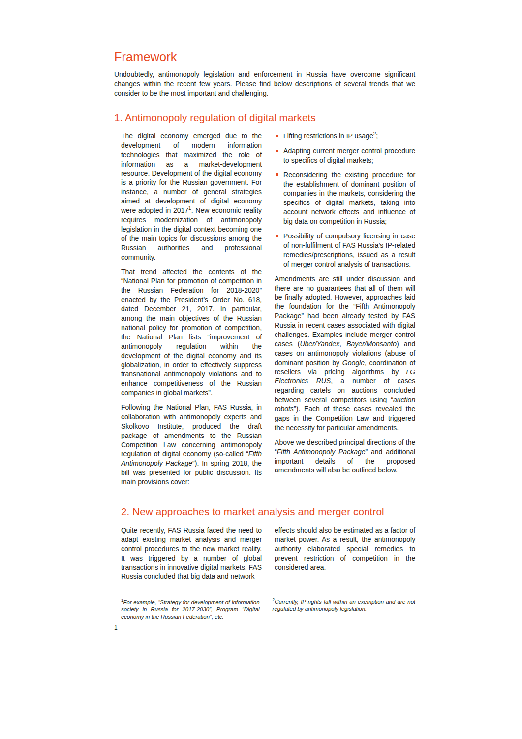Framework
Undoubtedly, antimonopoly legislation and enforcement in Russia have overcome significant changes within the recent few years. Please find below descriptions of several trends that we consider to be the most important and challenging.
1. Antimonopoly regulation of digital markets
The digital economy emerged due to the development of modern information technologies that maximized the role of information as a market-development resource. Development of the digital economy is a priority for the Russian government. For instance, a number of general strategies aimed at development of digital economy were adopted in 20171. New economic reality requires modernization of antimonopoly legislation in the digital context becoming one of the main topics for discussions among the Russian authorities and professional community.
That trend affected the contents of the “National Plan for promotion of competition in the Russian Federation for 2018-2020” enacted by the President’s Order No. 618, dated December 21, 2017. In particular, among the main objectives of the Russian national policy for promotion of competition, the National Plan lists “improvement of antimonopoly regulation within the development of the digital economy and its globalization, in order to effectively suppress transnational antimonopoly violations and to enhance competitiveness of the Russian companies in global markets”.
Following the National Plan, FAS Russia, in collaboration with antimonopoly experts and Skolkovo Institute, produced the draft package of amendments to the Russian Competition Law concerning antimonopoly regulation of digital economy (so-called “Fifth Antimonopoly Package”). In spring 2018, the bill was presented for public discussion. Its main provisions cover:
Lifting restrictions in IP usage2;
Adapting current merger control procedure to specifics of digital markets;
Reconsidering the existing procedure for the establishment of dominant position of companies in the markets, considering the specifics of digital markets, taking into account network effects and influence of big data on competition in Russia;
Possibility of compulsory licensing in case of non-fulfilment of FAS Russia’s IP-related remedies/prescriptions, issued as a result of merger control analysis of transactions.
Amendments are still under discussion and there are no guarantees that all of them will be finally adopted. However, approaches laid the foundation for the “Fifth Antimonopoly Package” had been already tested by FAS Russia in recent cases associated with digital challenges. Examples include merger control cases (Uber/Yandex, Bayer/Monsanto) and cases on antimonopoly violations (abuse of dominant position by Google, coordination of resellers via pricing algorithms by LG Electronics RUS, a number of cases regarding cartels on auctions concluded between several competitors using “auction robots”). Each of these cases revealed the gaps in the Competition Law and triggered the necessity for particular amendments.
Above we described principal directions of the “Fifth Antimonopoly Package” and additional important details of the proposed amendments will also be outlined below.
2. New approaches to market analysis and merger control
Quite recently, FAS Russia faced the need to adapt existing market analysis and merger control procedures to the new market reality. It was triggered by a number of global transactions in innovative digital markets. FAS Russia concluded that big data and network
effects should also be estimated as a factor of market power. As a result, the antimonopoly authority elaborated special remedies to prevent restriction of competition in the considered area.
1 For example, “Strategy for development of information society in Russia for 2017-2030”, Program “Digital economy in the Russian Federation”, etc.
2 Currently, IP rights fall within an exemption and are not regulated by antimonopoly legislation.
1